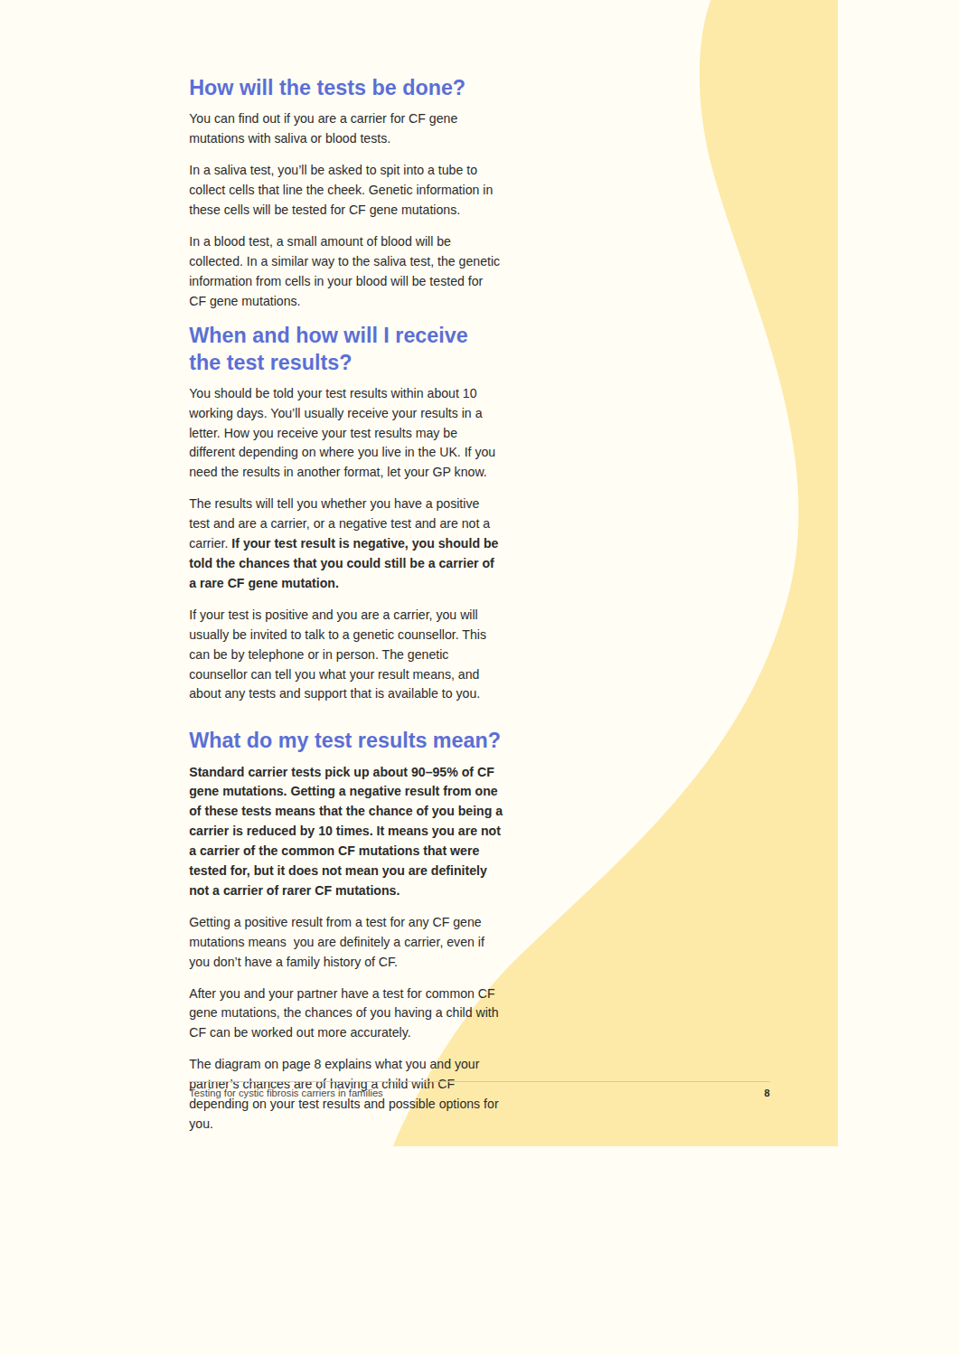How will the tests be done?
You can find out if you are a carrier for CF gene mutations with saliva or blood tests.
In a saliva test, you’ll be asked to spit into a tube to collect cells that line the cheek. Genetic information in these cells will be tested for CF gene mutations.
In a blood test, a small amount of blood will be collected. In a similar way to the saliva test, the genetic information from cells in your blood will be tested for CF gene mutations.
When and how will I receive the test results?
You should be told your test results within about 10 working days. You’ll usually receive your results in a letter. How you receive your test results may be different depending on where you live in the UK. If you need the results in another format, let your GP know.
The results will tell you whether you have a positive test and are a carrier, or a negative test and are not a carrier. If your test result is negative, you should be told the chances that you could still be a carrier of a rare CF gene mutation.
If your test is positive and you are a carrier, you will usually be invited to talk to a genetic counsellor. This can be by telephone or in person. The genetic counsellor can tell you what your result means, and about any tests and support that is available to you.
What do my test results mean?
Standard carrier tests pick up about 90–95% of CF gene mutations. Getting a negative result from one of these tests means that the chance of you being a carrier is reduced by 10 times. It means you are not a carrier of the common CF mutations that were tested for, but it does not mean you are definitely not a carrier of rarer CF mutations.
Getting a positive result from a test for any CF gene mutations means you are definitely a carrier, even if you don’t have a family history of CF.
After you and your partner have a test for common CF gene mutations, the chances of you having a child with CF can be worked out more accurately.
The diagram on page 8 explains what you and your partner’s chances are of having a child with CF depending on your test results and possible options for you.
Testing for cystic fibrosis carriers in families 8